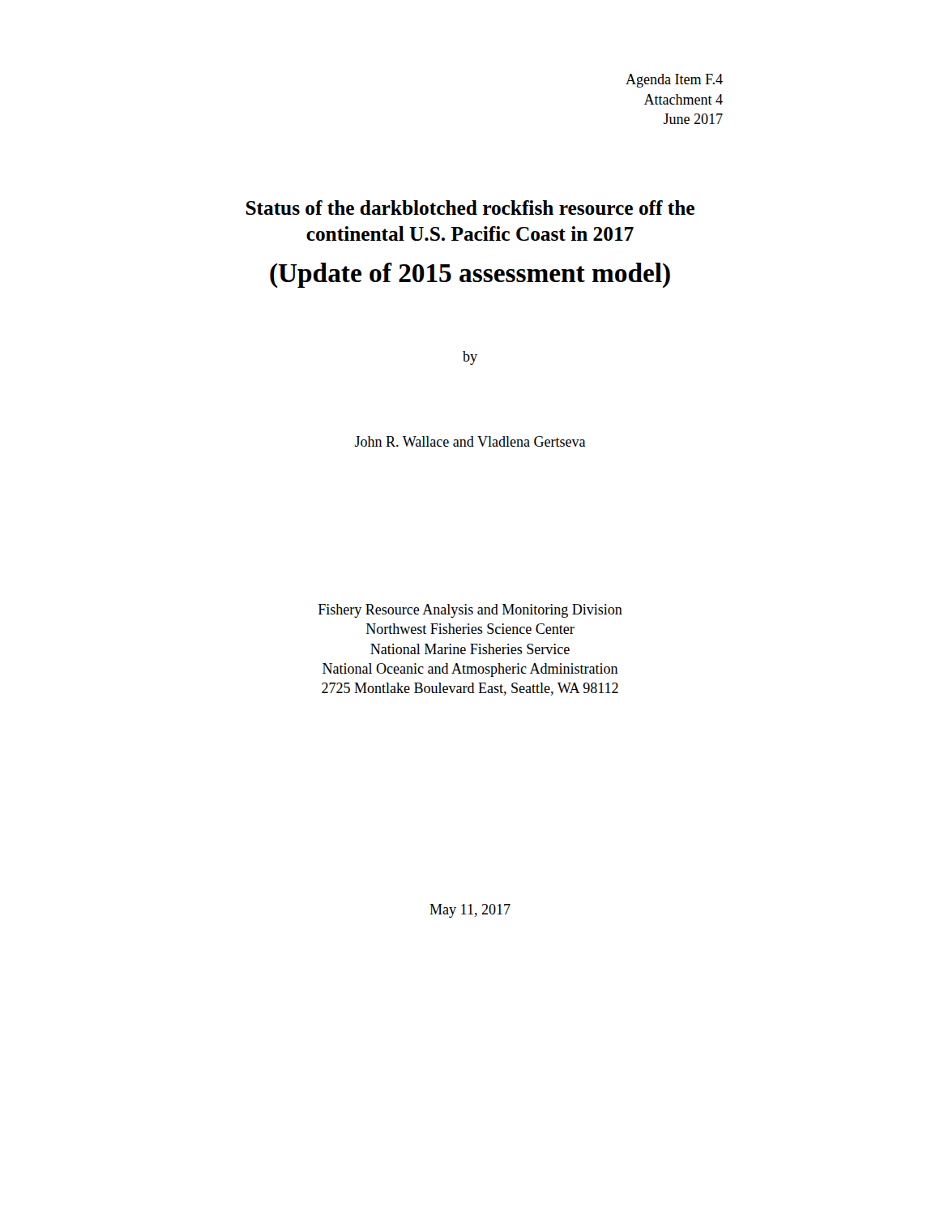Agenda Item F.4
Attachment 4
June 2017
Status of the darkblotched rockfish resource off the
continental U.S. Pacific Coast in 2017 (Update of 2015 assessment model)
by
John R. Wallace and Vladlena Gertseva
Fishery Resource Analysis and Monitoring Division
Northwest Fisheries Science Center
National Marine Fisheries Service
National Oceanic and Atmospheric Administration
2725 Montlake Boulevard East, Seattle, WA 98112
May 11, 2017